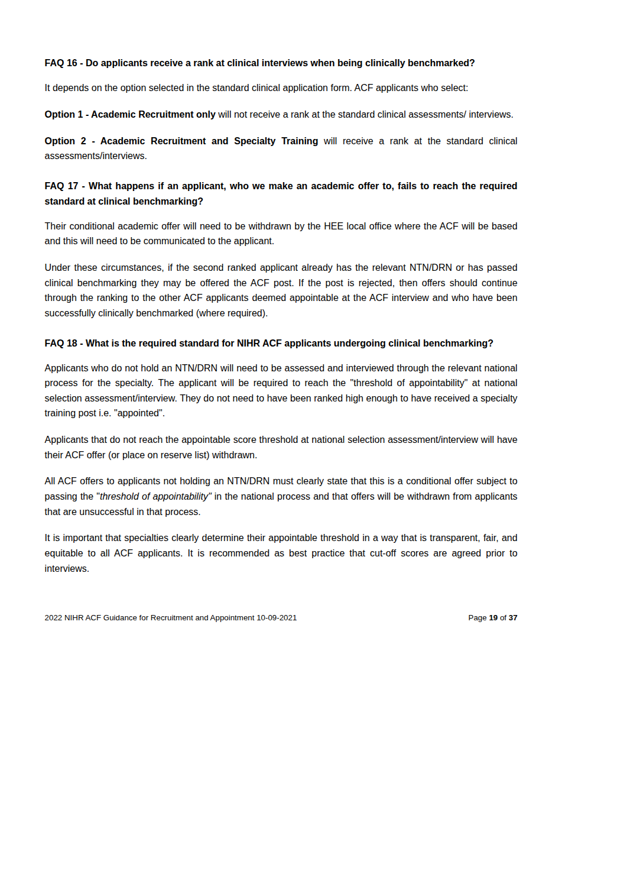FAQ 16 - Do applicants receive a rank at clinical interviews when being clinically benchmarked?
It depends on the option selected in the standard clinical application form. ACF applicants who select:
Option 1 - Academic Recruitment only will not receive a rank at the standard clinical assessments/ interviews.
Option 2 - Academic Recruitment and Specialty Training will receive a rank at the standard clinical assessments/interviews.
FAQ 17 - What happens if an applicant, who we make an academic offer to, fails to reach the required standard at clinical benchmarking?
Their conditional academic offer will need to be withdrawn by the HEE local office where the ACF will be based and this will need to be communicated to the applicant.
Under these circumstances, if the second ranked applicant already has the relevant NTN/DRN or has passed clinical benchmarking they may be offered the ACF post. If the post is rejected, then offers should continue through the ranking to the other ACF applicants deemed appointable at the ACF interview and who have been successfully clinically benchmarked (where required).
FAQ 18 - What is the required standard for NIHR ACF applicants undergoing clinical benchmarking?
Applicants who do not hold an NTN/DRN will need to be assessed and interviewed through the relevant national process for the specialty. The applicant will be required to reach the "threshold of appointability" at national selection assessment/interview. They do not need to have been ranked high enough to have received a specialty training post i.e. "appointed".
Applicants that do not reach the appointable score threshold at national selection assessment/interview will have their ACF offer (or place on reserve list) withdrawn.
All ACF offers to applicants not holding an NTN/DRN must clearly state that this is a conditional offer subject to passing the "threshold of appointability" in the national process and that offers will be withdrawn from applicants that are unsuccessful in that process.
It is important that specialties clearly determine their appointable threshold in a way that is transparent, fair, and equitable to all ACF applicants. It is recommended as best practice that cut-off scores are agreed prior to interviews.
2022 NIHR ACF Guidance for Recruitment and Appointment 10-09-2021 Page 19 of 37